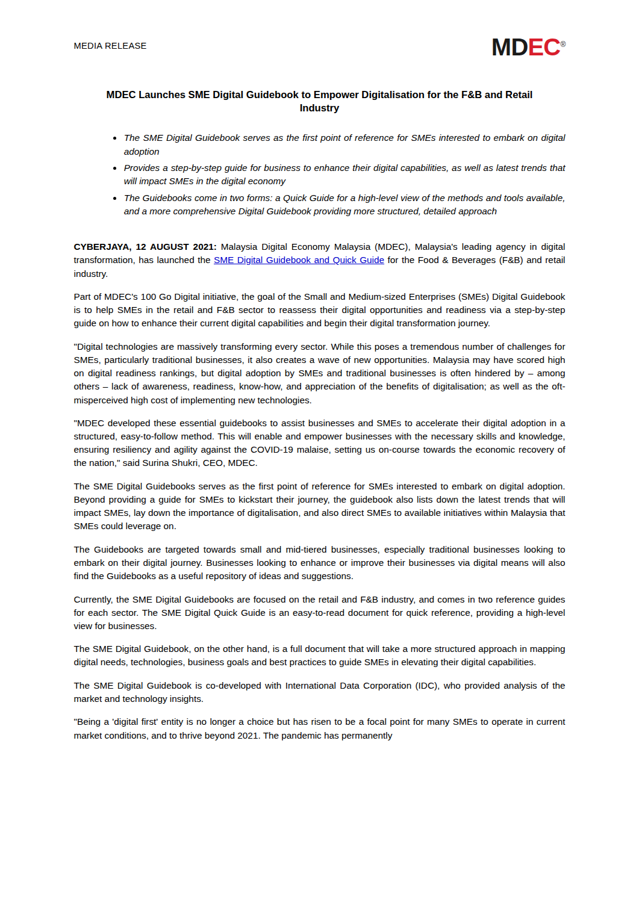MEDIA RELEASE
MDEC®
MDEC Launches SME Digital Guidebook to Empower Digitalisation for the F&B and Retail Industry
The SME Digital Guidebook serves as the first point of reference for SMEs interested to embark on digital adoption
Provides a step-by-step guide for business to enhance their digital capabilities, as well as latest trends that will impact SMEs in the digital economy
The Guidebooks come in two forms: a Quick Guide for a high-level view of the methods and tools available, and a more comprehensive Digital Guidebook providing more structured, detailed approach
CYBERJAYA, 12 AUGUST 2021: Malaysia Digital Economy Malaysia (MDEC), Malaysia's leading agency in digital transformation, has launched the SME Digital Guidebook and Quick Guide for the Food & Beverages (F&B) and retail industry.
Part of MDEC's 100 Go Digital initiative, the goal of the Small and Medium-sized Enterprises (SMEs) Digital Guidebook is to help SMEs in the retail and F&B sector to reassess their digital opportunities and readiness via a step-by-step guide on how to enhance their current digital capabilities and begin their digital transformation journey.
"Digital technologies are massively transforming every sector. While this poses a tremendous number of challenges for SMEs, particularly traditional businesses, it also creates a wave of new opportunities. Malaysia may have scored high on digital readiness rankings, but digital adoption by SMEs and traditional businesses is often hindered by – among others – lack of awareness, readiness, know-how, and appreciation of the benefits of digitalisation; as well as the oft-misperceived high cost of implementing new technologies.
"MDEC developed these essential guidebooks to assist businesses and SMEs to accelerate their digital adoption in a structured, easy-to-follow method. This will enable and empower businesses with the necessary skills and knowledge, ensuring resiliency and agility against the COVID-19 malaise, setting us on-course towards the economic recovery of the nation," said Surina Shukri, CEO, MDEC.
The SME Digital Guidebooks serves as the first point of reference for SMEs interested to embark on digital adoption. Beyond providing a guide for SMEs to kickstart their journey, the guidebook also lists down the latest trends that will impact SMEs, lay down the importance of digitalisation, and also direct SMEs to available initiatives within Malaysia that SMEs could leverage on.
The Guidebooks are targeted towards small and mid-tiered businesses, especially traditional businesses looking to embark on their digital journey. Businesses looking to enhance or improve their businesses via digital means will also find the Guidebooks as a useful repository of ideas and suggestions.
Currently, the SME Digital Guidebooks are focused on the retail and F&B industry, and comes in two reference guides for each sector. The SME Digital Quick Guide is an easy-to-read document for quick reference, providing a high-level view for businesses.
The SME Digital Guidebook, on the other hand, is a full document that will take a more structured approach in mapping digital needs, technologies, business goals and best practices to guide SMEs in elevating their digital capabilities.
The SME Digital Guidebook is co-developed with International Data Corporation (IDC), who provided analysis of the market and technology insights.
"Being a 'digital first' entity is no longer a choice but has risen to be a focal point for many SMEs to operate in current market conditions, and to thrive beyond 2021. The pandemic has permanently